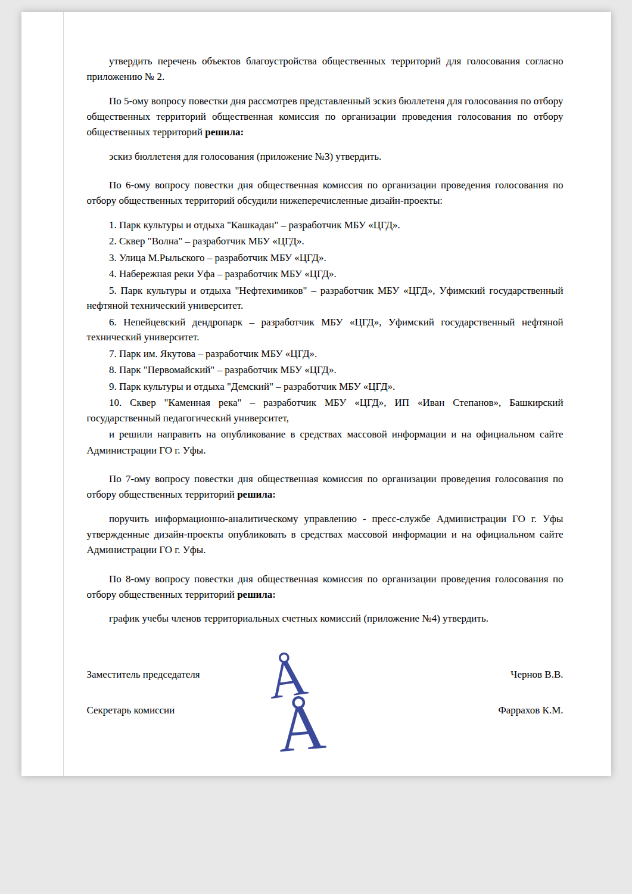утвердить перечень объектов благоустройства общественных территорий для голосования согласно приложению № 2.
По 5-ому вопросу повестки дня рассмотрев представленный эскиз бюллетеня для голосования по отбору общественных территорий общественная комиссия по организации проведения голосования по отбору общественных территорий решила:
эскиз бюллетеня для голосования (приложение №3) утвердить.
По 6-ому вопросу повестки дня общественная комиссия по организации проведения голосования по отбору общественных территорий обсудили нижеперечисленные дизайн-проекты:
1. Парк культуры и отдыха "Кашкадан" – разработчик МБУ «ЦГД».
2. Сквер "Волна" – разработчик МБУ «ЦГД».
3. Улица М.Рыльского – разработчик МБУ «ЦГД».
4. Набережная реки Уфа – разработчик МБУ «ЦГД».
5. Парк культуры и отдыха "Нефтехимиков" – разработчик МБУ «ЦГД», Уфимский государственный нефтяной технический университет.
6. Непейцевский дендропарк – разработчик МБУ «ЦГД», Уфимский государственный нефтяной технический университет.
7. Парк им. Якутова – разработчик МБУ «ЦГД».
8. Парк "Первомайский" – разработчик МБУ «ЦГД».
9. Парк культуры и отдыха "Демский" – разработчик МБУ «ЦГД».
10. Сквер "Каменная река" – разработчик МБУ «ЦГД», ИП «Иван Степанов», Башкирский государственный педагогический университет,
и решили направить на опубликование в средствах массовой информации и на официальном сайте Администрации ГО г. Уфы.
По 7-ому вопросу повестки дня общественная комиссия по организации проведения голосования по отбору общественных территорий решила:
поручить информационно-аналитическому управлению - пресс-службе Администрации ГО г. Уфы утвержденные дизайн-проекты опубликовать в средствах массовой информации и на официальном сайте Администрации ГО г. Уфы.
По 8-ому вопросу повестки дня общественная комиссия по организации проведения голосования по отбору общественных территорий решила:
график учебы членов территориальных счетных комиссий (приложение №4) утвердить.
Å
Å
Заместитель председателя
Чернов В.В.
Секретарь комиссии
Фаррахов К.М.